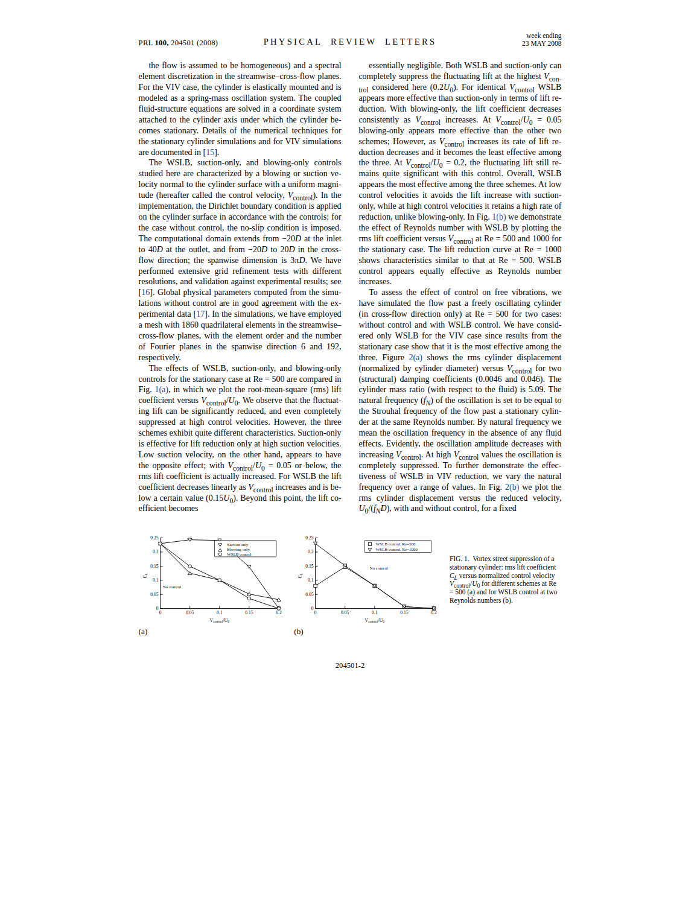PRL 100, 204501 (2008)
PHYSICAL REVIEW LETTERS
week ending23 MAY 2008
the flow is assumed to be homogeneous) and a spectral element discretization in the streamwise–cross-flow planes. For the VIV case, the cylinder is elastically mounted and is modeled as a spring-mass oscillation system. The coupled fluid-structure equations are solved in a coordinate system attached to the cylinder axis under which the cylinder becomes stationary. Details of the numerical techniques for the stationary cylinder simulations and for VIV simulations are documented in [15].
The WSLB, suction-only, and blowing-only controls studied here are characterized by a blowing or suction velocity normal to the cylinder surface with a uniform magnitude (hereafter called the control velocity, Vcontrol). In the implementation, the Dirichlet boundary condition is applied on the cylinder surface in accordance with the controls; for the case without control, the no-slip condition is imposed. The computational domain extends from −20D at the inlet to 40D at the outlet, and from −20D to 20D in the cross-flow direction; the spanwise dimension is 3πD. We have performed extensive grid refinement tests with different resolutions, and validation against experimental results; see [16]. Global physical parameters computed from the simulations without control are in good agreement with the experimental data [17]. In the simulations, we have employed a mesh with 1860 quadrilateral elements in the streamwise–cross-flow planes, with the element order and the number of Fourier planes in the spanwise direction 6 and 192, respectively.
The effects of WSLB, suction-only, and blowing-only controls for the stationary case at Re = 500 are compared in Fig. 1(a), in which we plot the root-mean-square (rms) lift coefficient versus Vcontrol/U0. We observe that the fluctuating lift can be significantly reduced, and even completely suppressed at high control velocities. However, the three schemes exhibit quite different characteristics. Suction-only is effective for lift reduction only at high suction velocities. Low suction velocity, on the other hand, appears to have the opposite effect; with Vcontrol/U0 = 0.05 or below, the rms lift coefficient is actually increased. For WSLB the lift coefficient decreases linearly as Vcontrol increases and is below a certain value (0.15U0). Beyond this point, the lift coefficient becomes
essentially negligible. Both WSLB and suction-only can completely suppress the fluctuating lift at the highest Vcontrol considered here (0.2U0). For identical Vcontrol WSLB appears more effective than suction-only in terms of lift reduction. With blowing-only, the lift coefficient decreases consistently as Vcontrol increases. At Vcontrol/U0 = 0.05 blowing-only appears more effective than the other two schemes; However, as Vcontrol increases its rate of lift reduction decreases and it becomes the least effective among the three. At Vcontrol/U0 = 0.2, the fluctuating lift still remains quite significant with this control. Overall, WSLB appears the most effective among the three schemes. At low control velocities it avoids the lift increase with suction-only, while at high control velocities it retains a high rate of reduction, unlike blowing-only. In Fig. 1(b) we demonstrate the effect of Reynolds number with WSLB by plotting the rms lift coefficient versus Vcontrol at Re = 500 and 1000 for the stationary case. The lift reduction curve at Re = 1000 shows characteristics similar to that at Re = 500. WSLB control appears equally effective as Reynolds number increases.
To assess the effect of control on free vibrations, we have simulated the flow past a freely oscillating cylinder (in cross-flow direction only) at Re = 500 for two cases: without control and with WSLB control. We have considered only WSLB for the VIV case since results from the stationary case show that it is the most effective among the three. Figure 2(a) shows the rms cylinder displacement (normalized by cylinder diameter) versus Vcontrol for two (structural) damping coefficients (0.0046 and 0.046). The cylinder mass ratio (with respect to the fluid) is 5.09. The natural frequency (fN) of the oscillation is set to be equal to the Strouhal frequency of the flow past a stationary cylinder at the same Reynolds number. By natural frequency we mean the oscillation frequency in the absence of any fluid effects. Evidently, the oscillation amplitude decreases with increasing Vcontrol. At high Vcontrol values the oscillation is completely suppressed. To further demonstrate the effectiveness of WSLB in VIV reduction, we vary the natural frequency over a range of values. In Fig. 2(b) we plot the rms cylinder displacement versus the reduced velocity, U0/(fND), with and without control, for a fixed
0 0.05 0.1 0.15 0.2 0.25 0 0.05 0.1 0.15 0.2 Vcontrol/U0 CL No control Suction only Blowing only WSLB control
(a)
0 0.05 0.1 0.15 0.2 0.25 0 0.05 0.1 0.15 0.2 Vcontrol/U0 CL No control WSLB control, Re=500 WSLB control, Re=1000
(b)
FIG. 1. Vortex street suppression of a stationary cylinder: rms lift coefficient CL versus normalized control velocity Vcontrol/U0 for different schemes at Re = 500 (a) and for WSLB control at two Reynolds numbers (b).
204501-2